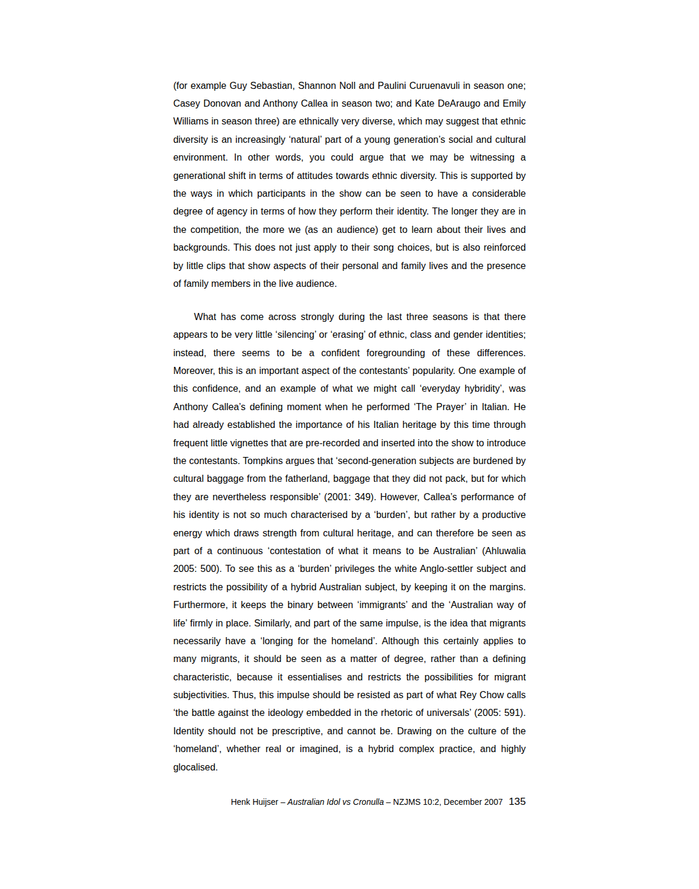(for example Guy Sebastian, Shannon Noll and Paulini Curuenavuli in season one; Casey Donovan and Anthony Callea in season two; and Kate DeAraugo and Emily Williams in season three) are ethnically very diverse, which may suggest that ethnic diversity is an increasingly ‘natural’ part of a young generation’s social and cultural environment. In other words, you could argue that we may be witnessing a generational shift in terms of attitudes towards ethnic diversity. This is supported by the ways in which participants in the show can be seen to have a considerable degree of agency in terms of how they perform their identity. The longer they are in the competition, the more we (as an audience) get to learn about their lives and backgrounds. This does not just apply to their song choices, but is also reinforced by little clips that show aspects of their personal and family lives and the presence of family members in the live audience.
What has come across strongly during the last three seasons is that there appears to be very little ‘silencing’ or ‘erasing’ of ethnic, class and gender identities; instead, there seems to be a confident foregrounding of these differences. Moreover, this is an important aspect of the contestants’ popularity. One example of this confidence, and an example of what we might call ‘everyday hybridity’, was Anthony Callea’s defining moment when he performed ‘The Prayer’ in Italian. He had already established the importance of his Italian heritage by this time through frequent little vignettes that are pre-recorded and inserted into the show to introduce the contestants. Tompkins argues that ‘second-generation subjects are burdened by cultural baggage from the fatherland, baggage that they did not pack, but for which they are nevertheless responsible’ (2001: 349). However, Callea’s performance of his identity is not so much characterised by a ‘burden’, but rather by a productive energy which draws strength from cultural heritage, and can therefore be seen as part of a continuous ‘contestation of what it means to be Australian’ (Ahluwalia 2005: 500). To see this as a ‘burden’ privileges the white Anglo-settler subject and restricts the possibility of a hybrid Australian subject, by keeping it on the margins. Furthermore, it keeps the binary between ‘immigrants’ and the ‘Australian way of life’ firmly in place. Similarly, and part of the same impulse, is the idea that migrants necessarily have a ‘longing for the homeland’. Although this certainly applies to many migrants, it should be seen as a matter of degree, rather than a defining characteristic, because it essentialises and restricts the possibilities for migrant subjectivities. Thus, this impulse should be resisted as part of what Rey Chow calls ‘the battle against the ideology embedded in the rhetoric of universals’ (2005: 591). Identity should not be prescriptive, and cannot be. Drawing on the culture of the ‘homeland’, whether real or imagined, is a hybrid complex practice, and highly glocalised.
Henk Huijser – Australian Idol vs Cronulla – NZJMS 10:2, December 2007 135